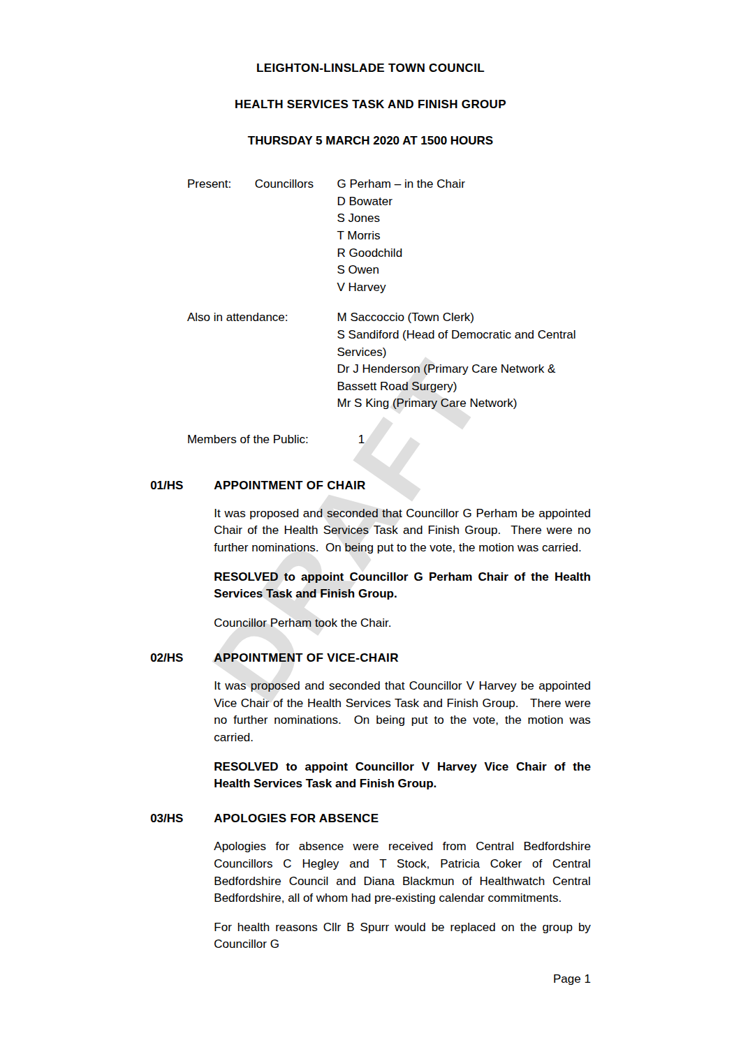DRAFT
LEIGHTON-LINSLADE TOWN COUNCIL
HEALTH SERVICES TASK AND FINISH GROUP
THURSDAY 5 MARCH 2020 AT 1500 HOURS
| Present: | Councillors | G Perham – in the Chair D Bowater S Jones T Morris R Goodchild S Owen V Harvey |
| Also in attendance: | M Saccoccio (Town Clerk) S Sandiford (Head of Democratic and Central Services) Dr J Henderson (Primary Care Network & Bassett Road Surgery) Mr S King (Primary Care Network) |
Members of the Public: 1
01/HS APPOINTMENT OF CHAIR
It was proposed and seconded that Councillor G Perham be appointed Chair of the Health Services Task and Finish Group. There were no further nominations. On being put to the vote, the motion was carried.
RESOLVED to appoint Councillor G Perham Chair of the Health Services Task and Finish Group.
Councillor Perham took the Chair.
02/HS APPOINTMENT OF VICE-CHAIR
It was proposed and seconded that Councillor V Harvey be appointed Vice Chair of the Health Services Task and Finish Group. There were no further nominations. On being put to the vote, the motion was carried.
RESOLVED to appoint Councillor V Harvey Vice Chair of the Health Services Task and Finish Group.
03/HS APOLOGIES FOR ABSENCE
Apologies for absence were received from Central Bedfordshire Councillors C Hegley and T Stock, Patricia Coker of Central Bedfordshire Council and Diana Blackmun of Healthwatch Central Bedfordshire, all of whom had pre-existing calendar commitments.
For health reasons Cllr B Spurr would be replaced on the group by Councillor G
Page 1